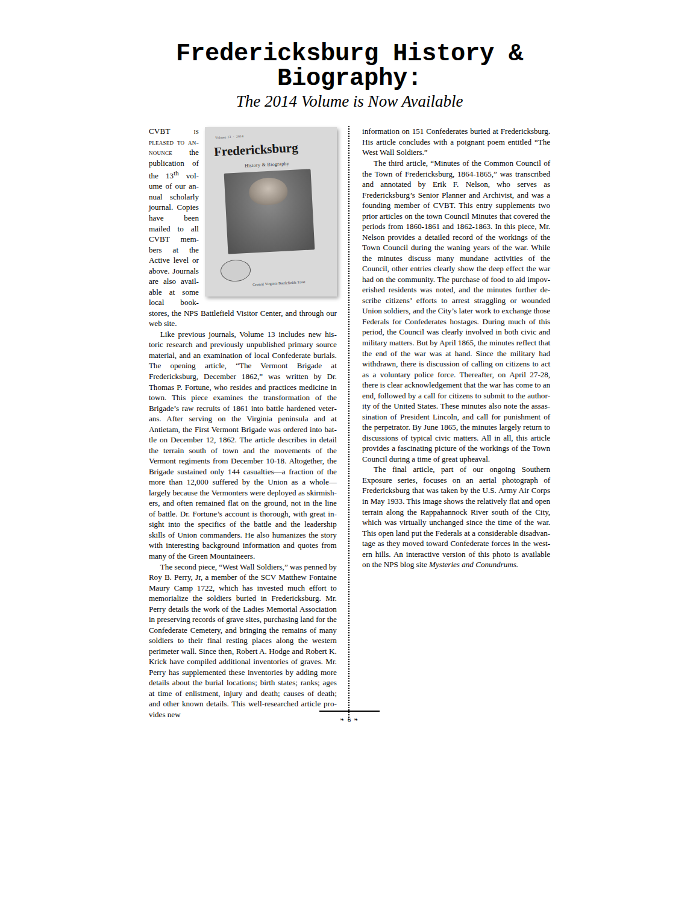Fredericksburg History & Biography:
The 2014 Volume is Now Available
Volume 13 · 2014
Fredericksburg
History & Biography
Central Virginia Battlefields Trust
CVBT is pleased to announce the publication of the 13th volume of our annual scholarly journal. Copies have been mailed to all CVBT members at the Active level or above. Journals are also available at some local bookstores, the NPS Battlefield Visitor Center, and through our web site.
Like previous journals, Volume 13 includes new historic research and previously unpublished primary source material, and an examination of local Confederate burials. The opening article, “The Vermont Brigade at Fredericksburg, December 1862,” was written by Dr. Thomas P. Fortune, who resides and practices medicine in town. This piece examines the transformation of the Brigade’s raw recruits of 1861 into battle hardened veterans. After serving on the Virginia peninsula and at Antietam, the First Vermont Brigade was ordered into battle on December 12, 1862. The article describes in detail the terrain south of town and the movements of the Vermont regiments from December 10-18. Altogether, the Brigade sustained only 144 casualties—a fraction of the more than 12,000 suffered by the Union as a whole—largely because the Vermonters were deployed as skirmishers, and often remained flat on the ground, not in the line of battle. Dr. Fortune’s account is thorough, with great insight into the specifics of the battle and the leadership skills of Union commanders. He also humanizes the story with interesting background information and quotes from many of the Green Mountaineers.
The second piece, “West Wall Soldiers,” was penned by Roy B. Perry, Jr, a member of the SCV Matthew Fontaine Maury Camp 1722, which has invested much effort to memorialize the soldiers buried in Fredericksburg. Mr. Perry details the work of the Ladies Memorial Association in preserving records of grave sites, purchasing land for the Confederate Cemetery, and bringing the remains of many soldiers to their final resting places along the western perimeter wall. Since then, Robert A. Hodge and Robert K. Krick have compiled additional inventories of graves. Mr. Perry has supplemented these inventories by adding more details about the burial locations; birth states; ranks; ages at time of enlistment, injury and death; causes of death; and other known details. This well-researched article provides new
information on 151 Confederates buried at Fredericksburg. His article concludes with a poignant poem entitled “The West Wall Soldiers.”
The third article, “Minutes of the Common Council of the Town of Fredericksburg, 1864-1865,” was transcribed and annotated by Erik F. Nelson, who serves as Fredericksburg’s Senior Planner and Archivist, and was a founding member of CVBT. This entry supplements two prior articles on the town Council Minutes that covered the periods from 1860-1861 and 1862-1863. In this piece, Mr. Nelson provides a detailed record of the workings of the Town Council during the waning years of the war. While the minutes discuss many mundane activities of the Council, other entries clearly show the deep effect the war had on the community. The purchase of food to aid impoverished residents was noted, and the minutes further describe citizens’ efforts to arrest straggling or wounded Union soldiers, and the City’s later work to exchange those Federals for Confederates hostages. During much of this period, the Council was clearly involved in both civic and military matters. But by April 1865, the minutes reflect that the end of the war was at hand. Since the military had withdrawn, there is discussion of calling on citizens to act as a voluntary police force. Thereafter, on April 27-28, there is clear acknowledgement that the war has come to an end, followed by a call for citizens to submit to the authority of the United States. These minutes also note the assassination of President Lincoln, and call for punishment of the perpetrator. By June 1865, the minutes largely return to discussions of typical civic matters. All in all, this article provides a fascinating picture of the workings of the Town Council during a time of great upheaval.
The final article, part of our ongoing Southern Exposure series, focuses on an aerial photograph of Fredericksburg that was taken by the U.S. Army Air Corps in May 1933. This image shows the relatively flat and open terrain along the Rappahannock River south of the City, which was virtually unchanged since the time of the war. This open land put the Federals at a considerable disadvantage as they moved toward Confederate forces in the western hills. An interactive version of this photo is available on the NPS blog site Mysteries and Conundrums.
❧ 6 ❧